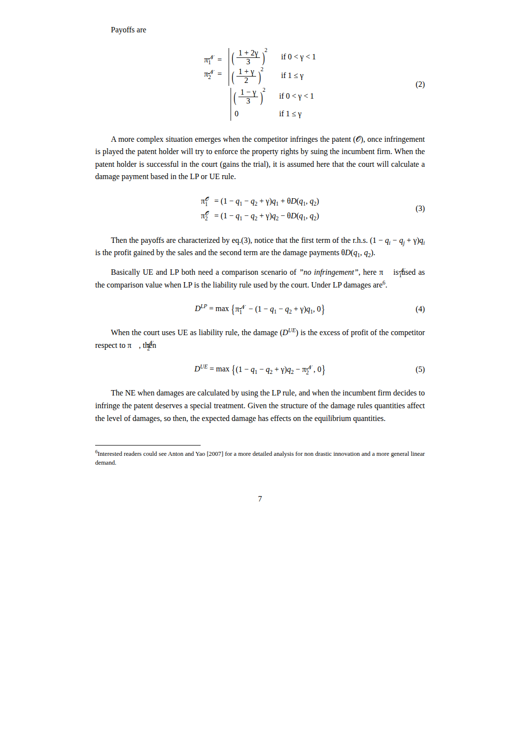Payoffs are
π𝒩 1 = π𝒩 2 = 1 + 2γ 32 if 0 < γ < 1 1 + γ 22 if 1 ≤ γ 1 − γ 32 if 0 < γ < 1 0 if 1 ≤ γ
(2)
A more complex situation emerges when the competitor infringes the patent (𝒪), once infringement is played the patent holder will try to enforce the property rights by suing the incumbent firm. When the patent holder is successful in the court (gains the trial), it is assumed here that the court will calculate a damage payment based in the LP or UE rule.
π𝒪 1 = (1 − q1 − q2 + γ)q1 + θD(q1, q2) π𝒪 2 = (1 − q1 − q2 + γ)q2 − θD(q1, q2)
(3)
Then the payoffs are characterized by eq.(3), notice that the first term of the r.h.s. (1 − qi − qj + γ)qi is the profit gained by the sales and the second term are the damage payments θD(q1, q2).
Basically UE and LP both need a comparison scenario of ”no infringement”, here π𝒩 1 is used as the comparison value when LP is the liability rule used by the court. Under LP damages are6.
DLP = max π𝒩 1 − (1 − q1 − q2 + γ)q1, 0
(4)
When the court uses UE as liability rule, the damage (DUE) is the excess of profit of the competitor respect to π𝒩 2, then
DUE = max (1 − q1 − q2 + γ)q2 − π𝒩 2, 0
(5)
The NE when damages are calculated by using the LP rule, and when the incumbent firm decides to infringe the patent deserves a special treatment. Given the structure of the damage rules quantities affect the level of damages, so then, the expected damage has effects on the equilibrium quantities.
6Interested readers could see Anton and Yao [2007] for a more detailed analysis for non drastic innovation and a more general linear demand.
7